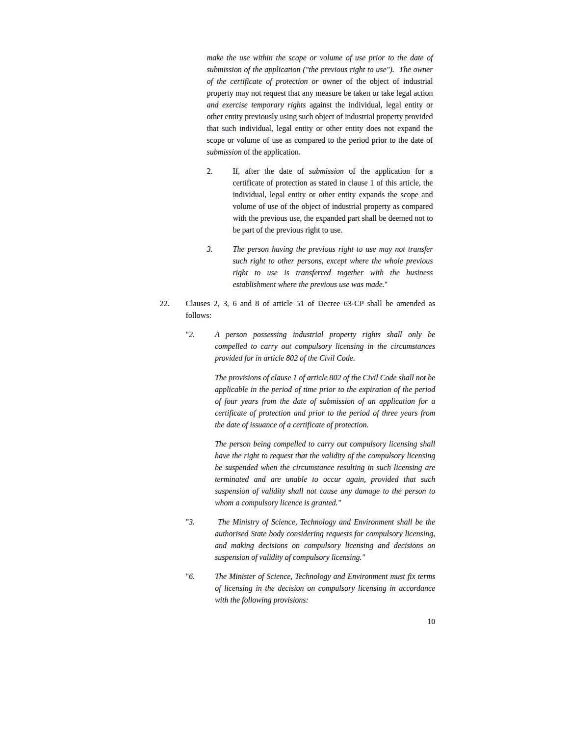make the use within the scope or volume of use prior to the date of submission of the application ("the previous right to use"). The owner of the certificate of protection or owner of the object of industrial property may not request that any measure be taken or take legal action and exercise temporary rights against the individual, legal entity or other entity previously using such object of industrial property provided that such individual, legal entity or other entity does not expand the scope or volume of use as compared to the period prior to the date of submission of the application.
2.
If, after the date of submission of the application for a certificate of protection as stated in clause 1 of this article, the individual, legal entity or other entity expands the scope and volume of use of the object of industrial property as compared with the previous use, the expanded part shall be deemed not to be part of the previous right to use.
3.
The person having the previous right to use may not transfer such right to other persons, except where the whole previous right to use is transferred together with the business establishment where the previous use was made."
22.
Clauses 2, 3, 6 and 8 of article 51 of Decree 63-CP shall be amended as follows:
"2.
A person possessing industrial property rights shall only be compelled to carry out compulsory licensing in the circumstances provided for in article 802 of the Civil Code.
The provisions of clause 1 of article 802 of the Civil Code shall not be applicable in the period of time prior to the expiration of the period of four years from the date of submission of an application for a certificate of protection and prior to the period of three years from the date of issuance of a certificate of protection.
The person being compelled to carry out compulsory licensing shall have the right to request that the validity of the compulsory licensing be suspended when the circumstance resulting in such licensing are terminated and are unable to occur again, provided that such suspension of validity shall not cause any damage to the person to whom a compulsory licence is granted."
"3.
The Ministry of Science, Technology and Environment shall be the authorised State body considering requests for compulsory licensing, and making decisions on compulsory licensing and decisions on suspension of validity of compulsory licensing."
"6.
The Minister of Science, Technology and Environment must fix terms of licensing in the decision on compulsory licensing in accordance with the following provisions:
10